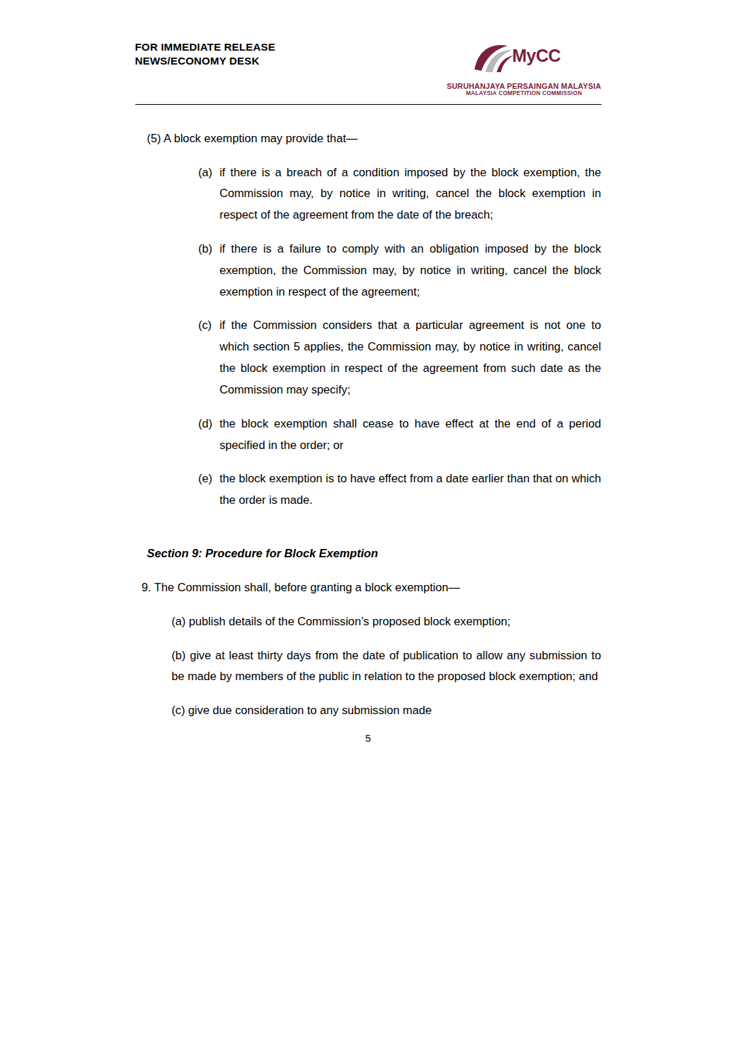FOR IMMEDIATE RELEASE
NEWS/ECONOMY DESK
My CC
SURUHANJAYA PERSAINGAN MALAYSIA MALAYSIA COMPETITION COMMISSION
(5) A block exemption may provide that—
(a) if there is a breach of a condition imposed by the block exemption, the Commission may, by notice in writing, cancel the block exemption in respect of the agreement from the date of the breach;
(b) if there is a failure to comply with an obligation imposed by the block exemption, the Commission may, by notice in writing, cancel the block exemption in respect of the agreement;
(c) if the Commission considers that a particular agreement is not one to which section 5 applies, the Commission may, by notice in writing, cancel the block exemption in respect of the agreement from such date as the Commission may specify;
(d) the block exemption shall cease to have effect at the end of a period specified in the order; or
(e) the block exemption is to have effect from a date earlier than that on which the order is made.
Section 9: Procedure for Block Exemption
9. The Commission shall, before granting a block exemption—
(a) publish details of the Commission’s proposed block exemption;
(b) give at least thirty days from the date of publication to allow any submission to be made by members of the public in relation to the proposed block exemption; and
(c) give due consideration to any submission made
5